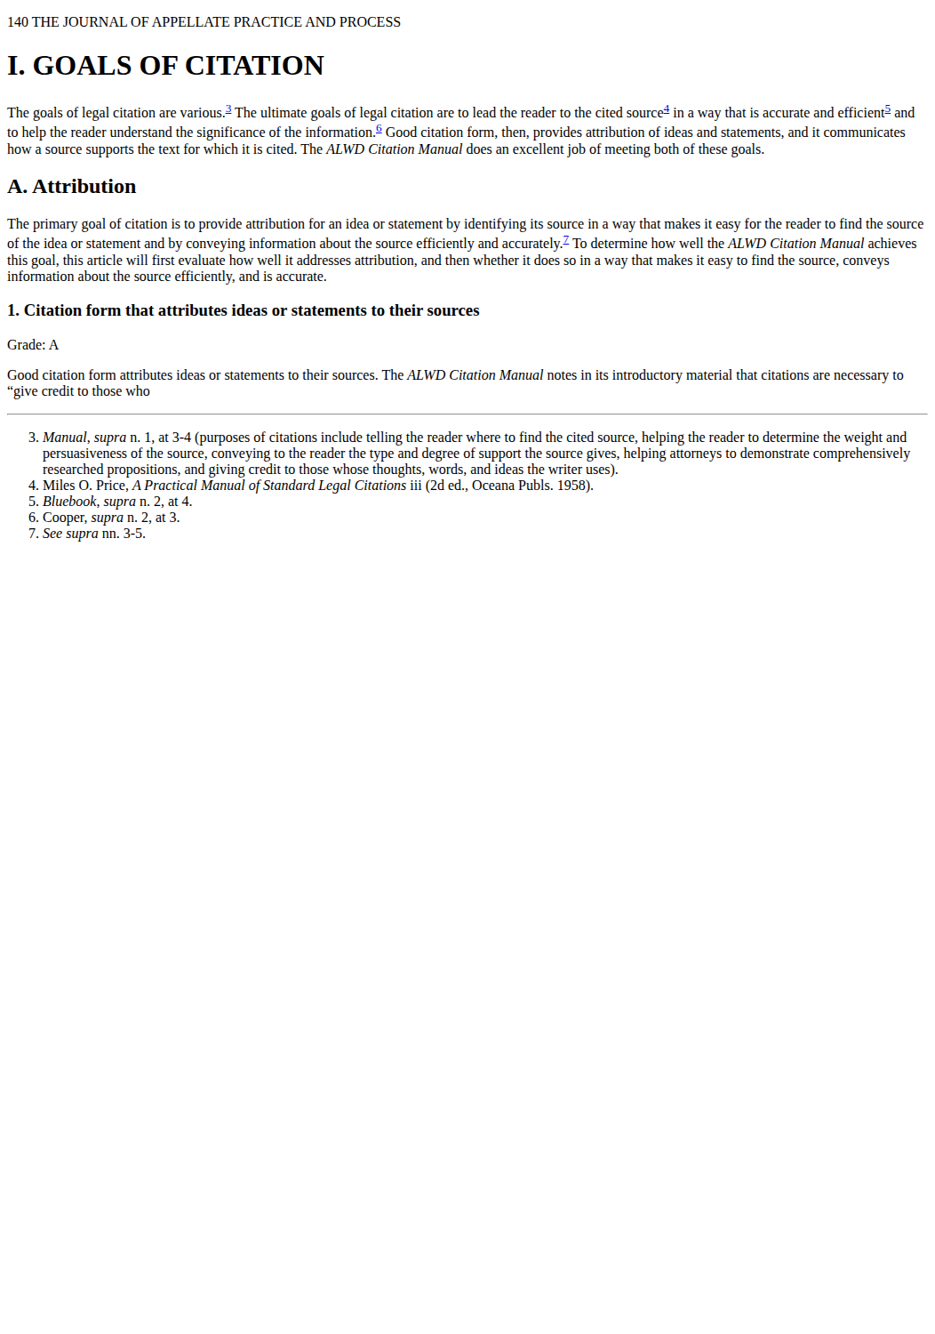140 THE JOURNAL OF APPELLATE PRACTICE AND PROCESS
I. GOALS OF CITATION
The goals of legal citation are various.3 The ultimate goals of legal citation are to lead the reader to the cited source4 in a way that is accurate and efficient5 and to help the reader understand the significance of the information.6 Good citation form, then, provides attribution of ideas and statements, and it communicates how a source supports the text for which it is cited. The ALWD Citation Manual does an excellent job of meeting both of these goals.
A. Attribution
The primary goal of citation is to provide attribution for an idea or statement by identifying its source in a way that makes it easy for the reader to find the source of the idea or statement and by conveying information about the source efficiently and accurately.7 To determine how well the ALWD Citation Manual achieves this goal, this article will first evaluate how well it addresses attribution, and then whether it does so in a way that makes it easy to find the source, conveys information about the source efficiently, and is accurate.
1. Citation form that attributes ideas or statements to their sources
Grade: A
Good citation form attributes ideas or statements to their sources. The ALWD Citation Manual notes in its introductory material that citations are necessary to “give credit to those who
Manual, supra n. 1, at 3-4 (purposes of citations include telling the reader where to find the cited source, helping the reader to determine the weight and persuasiveness of the source, conveying to the reader the type and degree of support the source gives, helping attorneys to demonstrate comprehensively researched propositions, and giving credit to those whose thoughts, words, and ideas the writer uses).
Miles O. Price, A Practical Manual of Standard Legal Citations iii (2d ed., Oceana Publs. 1958).
Bluebook, supra n. 2, at 4.
Cooper, supra n. 2, at 3.
See supra nn. 3-5.